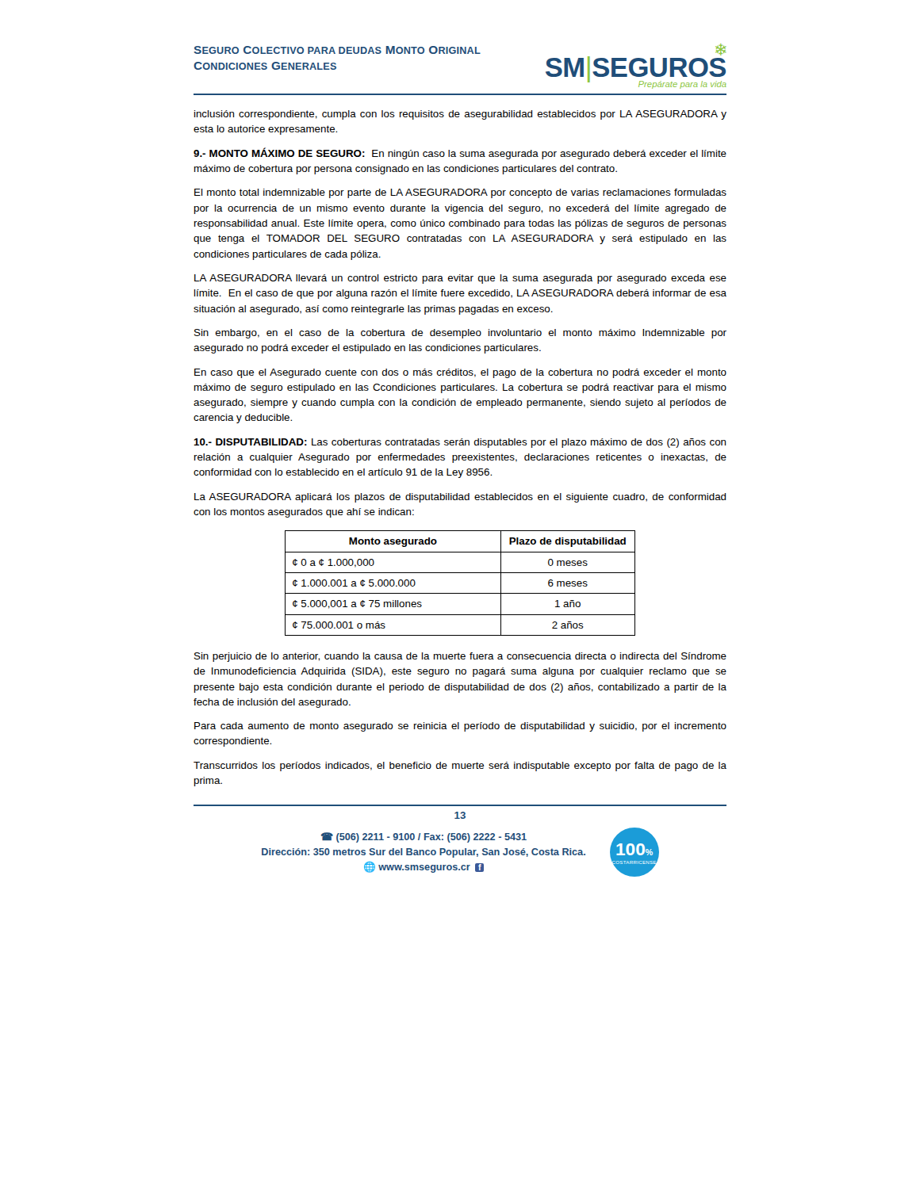SEGURO COLECTIVO PARA DEUDAS MONTO ORIGINAL CONDICIONES GENERALES
❄
SM|SEGUROS
Prepárate para la vida
inclusión correspondiente, cumpla con los requisitos de asegurabilidad establecidos por LA ASEGURADORA y esta lo autorice expresamente.
9.- MONTO MÁXIMO DE SEGURO: En ningún caso la suma asegurada por asegurado deberá exceder el límite máximo de cobertura por persona consignado en las condiciones particulares del contrato.
El monto total indemnizable por parte de LA ASEGURADORA por concepto de varias reclamaciones formuladas por la ocurrencia de un mismo evento durante la vigencia del seguro, no excederá del límite agregado de responsabilidad anual. Este límite opera, como único combinado para todas las pólizas de seguros de personas que tenga el TOMADOR DEL SEGURO contratadas con LA ASEGURADORA y será estipulado en las condiciones particulares de cada póliza.
LA ASEGURADORA llevará un control estricto para evitar que la suma asegurada por asegurado exceda ese límite. En el caso de que por alguna razón el límite fuere excedido, LA ASEGURADORA deberá informar de esa situación al asegurado, así como reintegrarle las primas pagadas en exceso.
Sin embargo, en el caso de la cobertura de desempleo involuntario el monto máximo Indemnizable por asegurado no podrá exceder el estipulado en las condiciones particulares.
En caso que el Asegurado cuente con dos o más créditos, el pago de la cobertura no podrá exceder el monto máximo de seguro estipulado en las Ccondiciones particulares. La cobertura se podrá reactivar para el mismo asegurado, siempre y cuando cumpla con la condición de empleado permanente, siendo sujeto al períodos de carencia y deducible.
10.- DISPUTABILIDAD: Las coberturas contratadas serán disputables por el plazo máximo de dos (2) años con relación a cualquier Asegurado por enfermedades preexistentes, declaraciones reticentes o inexactas, de conformidad con lo establecido en el artículo 91 de la Ley 8956.
La ASEGURADORA aplicará los plazos de disputabilidad establecidos en el siguiente cuadro, de conformidad con los montos asegurados que ahí se indican:
| Monto asegurado | Plazo de disputabilidad |
| --- | --- |
| ¢ 0 a ¢ 1.000,000 | 0 meses |
| ¢ 1.000.001 a ¢ 5.000.000 | 6 meses |
| ¢ 5.000,001 a ¢ 75 millones | 1 año |
| ¢ 75.000.001 o más | 2 años |
Sin perjuicio de lo anterior, cuando la causa de la muerte fuera a consecuencia directa o indirecta del Síndrome de Inmunodeficiencia Adquirida (SIDA), este seguro no pagará suma alguna por cualquier reclamo que se presente bajo esta condición durante el periodo de disputabilidad de dos (2) años, contabilizado a partir de la fecha de inclusión del asegurado.
Para cada aumento de monto asegurado se reinicia el período de disputabilidad y suicidio, por el incremento correspondiente.
Transcurridos los períodos indicados, el beneficio de muerte será indisputable excepto por falta de pago de la prima.
13
☎ (506) 2211 - 9100 / Fax: (506) 2222 - 5431 Dirección: 350 metros Sur del Banco Popular, San José, Costa Rica. 🌐 www.smseguros.cr f
100%
COSTARRICENSE